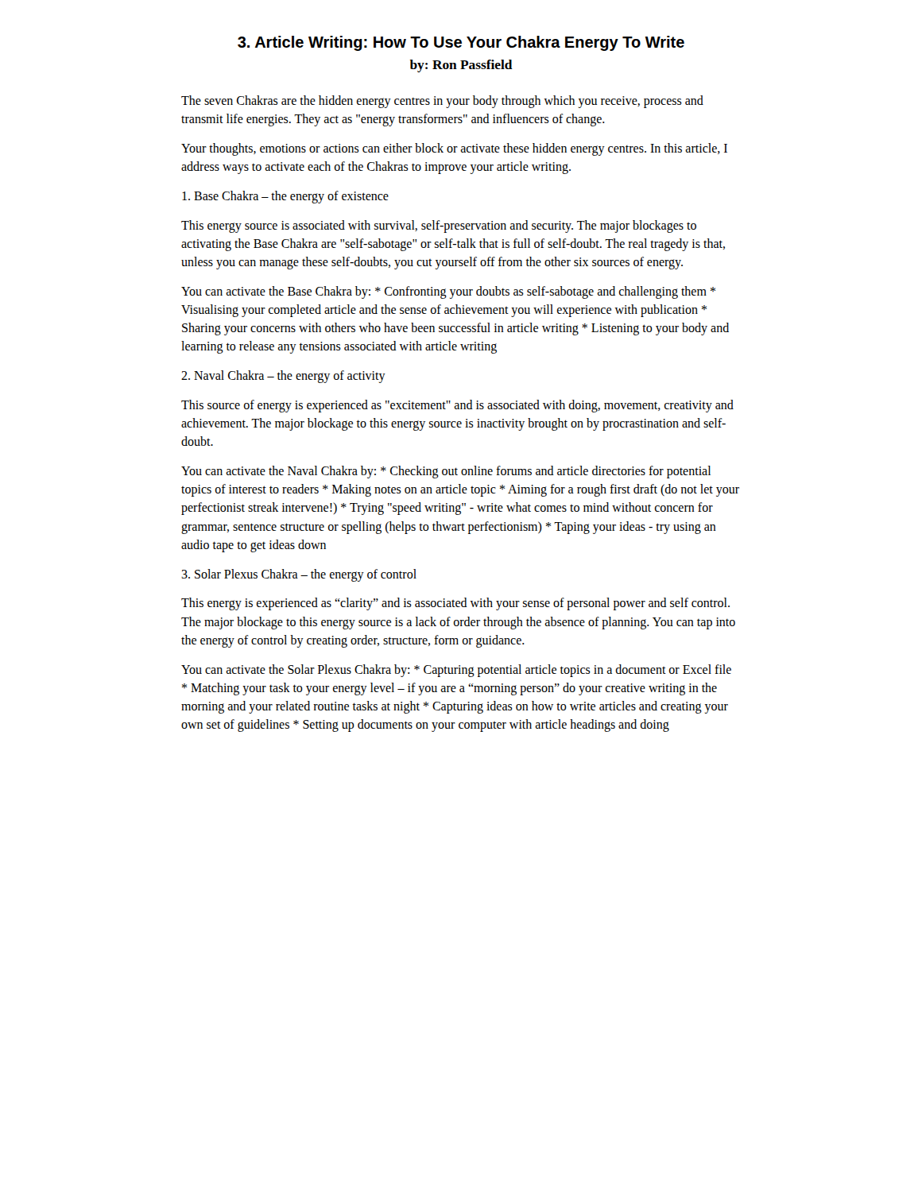3. Article Writing: How To Use Your Chakra Energy To Write
by: Ron Passfield
The seven Chakras are the hidden energy centres in your body through which you receive, process and transmit life energies. They act as "energy transformers" and influencers of change.
Your thoughts, emotions or actions can either block or activate these hidden energy centres. In this article, I address ways to activate each of the Chakras to improve your article writing.
1. Base Chakra – the energy of existence
This energy source is associated with survival, self-preservation and security. The major blockages to activating the Base Chakra are "self-sabotage" or self-talk that is full of self-doubt. The real tragedy is that, unless you can manage these self-doubts, you cut yourself off from the other six sources of energy.
You can activate the Base Chakra by: * Confronting your doubts as self-sabotage and challenging them * Visualising your completed article and the sense of achievement you will experience with publication * Sharing your concerns with others who have been successful in article writing * Listening to your body and learning to release any tensions associated with article writing
2. Naval Chakra – the energy of activity
This source of energy is experienced as "excitement" and is associated with doing, movement, creativity and achievement. The major blockage to this energy source is inactivity brought on by procrastination and self-doubt.
You can activate the Naval Chakra by: * Checking out online forums and article directories for potential topics of interest to readers * Making notes on an article topic * Aiming for a rough first draft (do not let your perfectionist streak intervene!) * Trying "speed writing" - write what comes to mind without concern for grammar, sentence structure or spelling (helps to thwart perfectionism) * Taping your ideas - try using an audio tape to get ideas down
3. Solar Plexus Chakra – the energy of control
This energy is experienced as “clarity” and is associated with your sense of personal power and self control. The major blockage to this energy source is a lack of order through the absence of planning. You can tap into the energy of control by creating order, structure, form or guidance.
You can activate the Solar Plexus Chakra by: * Capturing potential article topics in a document or Excel file * Matching your task to your energy level – if you are a “morning person” do your creative writing in the morning and your related routine tasks at night * Capturing ideas on how to write articles and creating your own set of guidelines * Setting up documents on your computer with article headings and doing